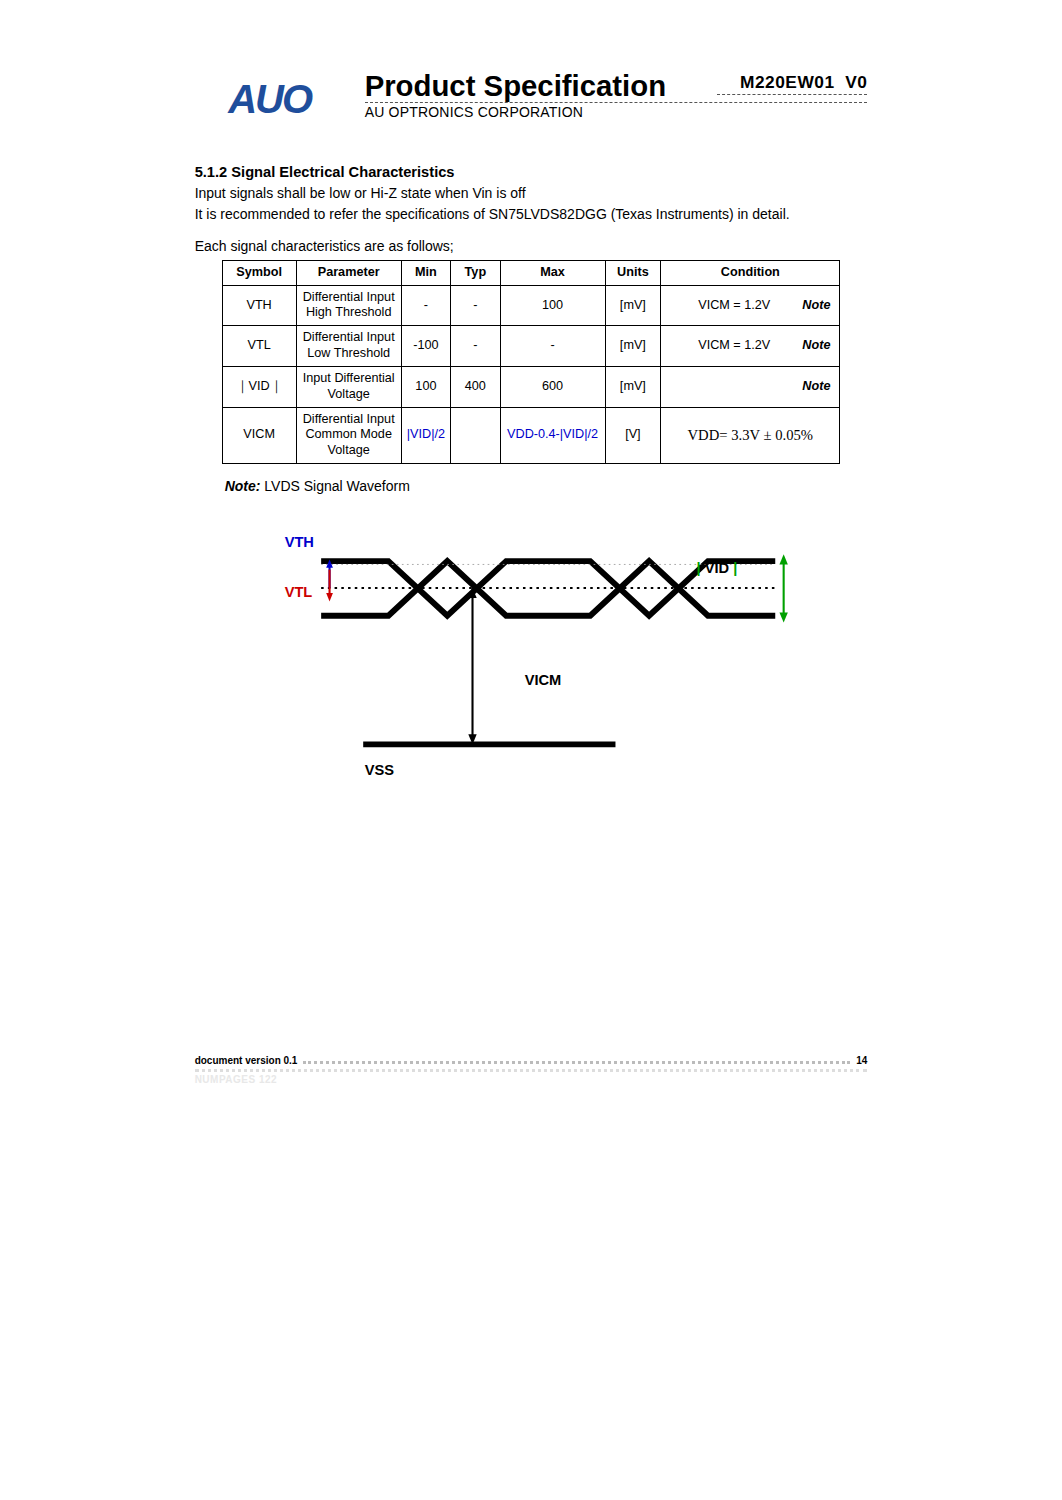AUO
M220EW01 V0
Product Specification
AU OPTRONICS CORPORATION
5.1.2 Signal Electrical Characteristics
Input signals shall be low or Hi-Z state when Vin is off
It is recommended to refer the specifications of SN75LVDS82DGG (Texas Instruments) in detail.
Each signal characteristics are as follows;
| Symbol | Parameter | Min | Typ | Max | Units | Condition |
| --- | --- | --- | --- | --- | --- | --- |
| VTH | Differential Input High Threshold | - | - | 100 | [mV] | VICM = 1.2V Note |
| VTL | Differential Input Low Threshold | -100 | - | - | [mV] | VICM = 1.2V Note |
| ｜VID｜ | Input Differential Voltage | 100 | 400 | 600 | [mV] | Note |
| VICM | Differential Input Common Mode Voltage | /VID//2 | | VDD-0.4-/VID//2 | [V] | VDD= 3.3V ± 0.05% |
Note: LVDS Signal Waveform
VTH VTL VICM VSS | VID |
document version 0.1 14
NUMPAGES 122